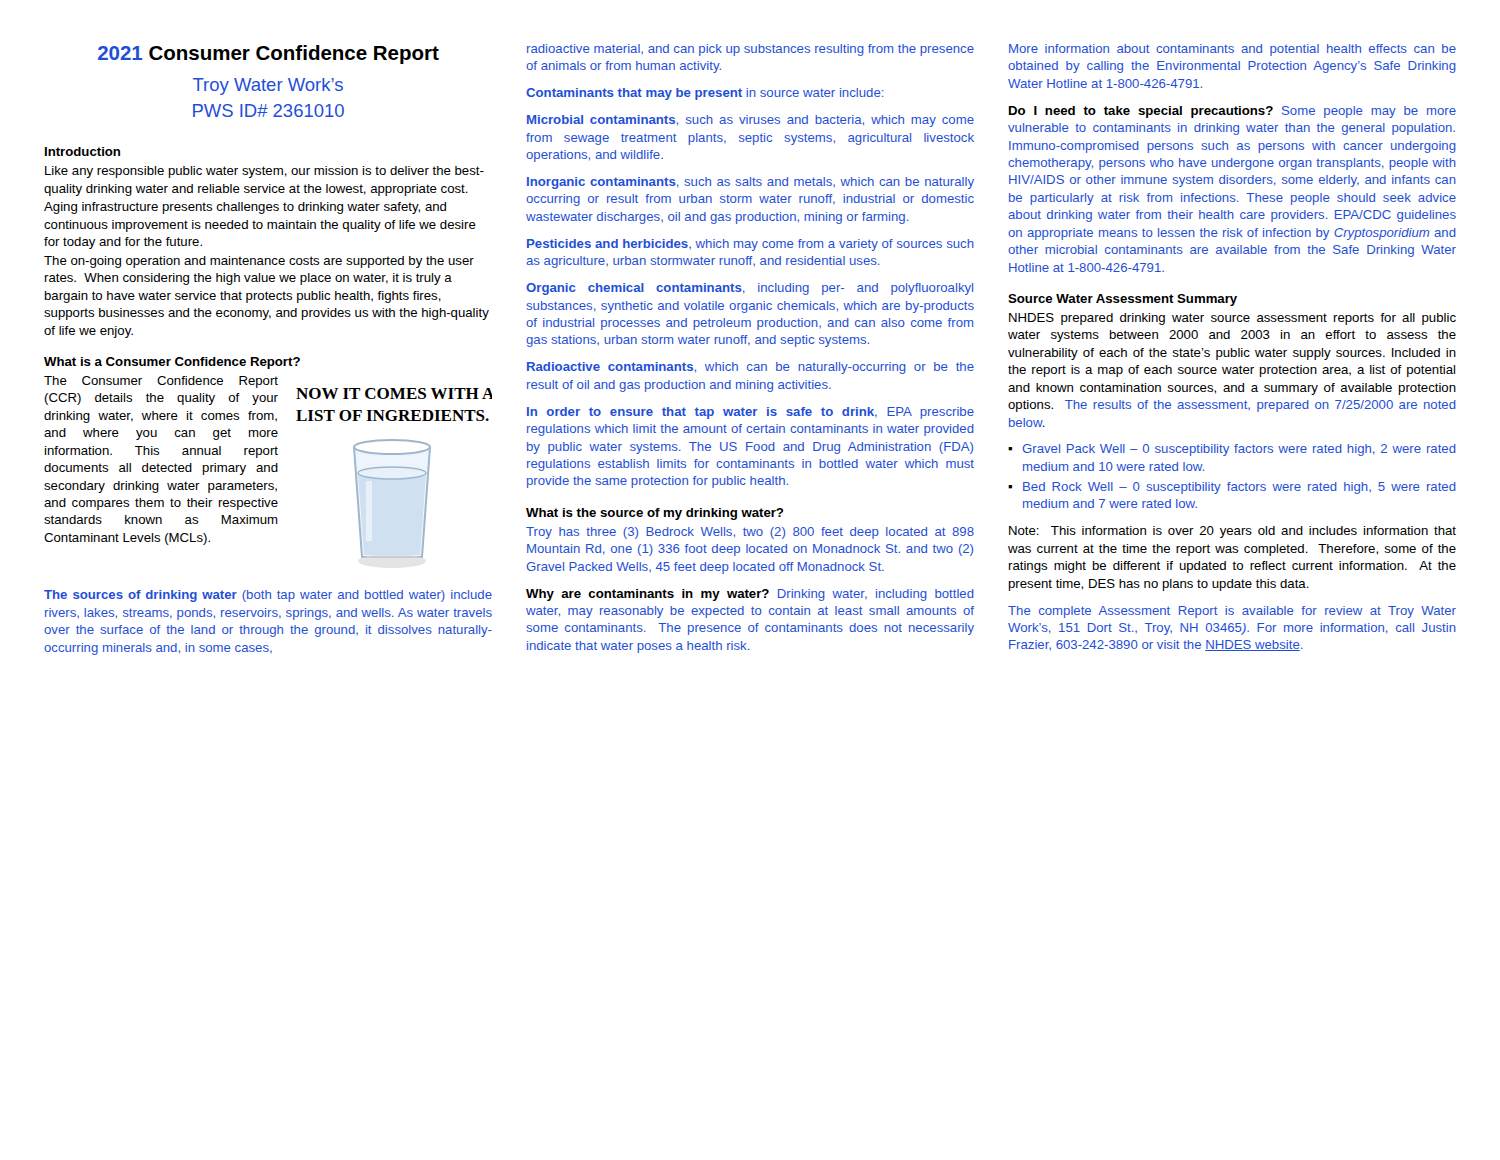2021 Consumer Confidence Report
Troy Water Work’s
PWS ID# 2361010
Introduction
Like any responsible public water system, our mission is to deliver the best-quality drinking water and reliable service at the lowest, appropriate cost.
Aging infrastructure presents challenges to drinking water safety, and continuous improvement is needed to maintain the quality of life we desire for today and for the future.
The on-going operation and maintenance costs are supported by the user rates. When considering the high value we place on water, it is truly a bargain to have water service that protects public health, fights fires, supports businesses and the economy, and provides us with the high-quality of life we enjoy.
What is a Consumer Confidence Report?
NOW IT COMES WITH A LIST OF INGREDIENTS.
The Consumer Confidence Report (CCR) details the quality of your drinking water, where it comes from, and where you can get more information. This annual report documents all detected primary and secondary drinking water parameters, and compares them to their respective standards known as Maximum Contaminant Levels (MCLs).
The sources of drinking water (both tap water and bottled water) include rivers, lakes, streams, ponds, reservoirs, springs, and wells. As water travels over the surface of the land or through the ground, it dissolves naturally-occurring minerals and, in some cases,
radioactive material, and can pick up substances resulting from the presence of animals or from human activity.
Contaminants that may be present in source water include:
Microbial contaminants, such as viruses and bacteria, which may come from sewage treatment plants, septic systems, agricultural livestock operations, and wildlife.
Inorganic contaminants, such as salts and metals, which can be naturally occurring or result from urban storm water runoff, industrial or domestic wastewater discharges, oil and gas production, mining or farming.
Pesticides and herbicides, which may come from a variety of sources such as agriculture, urban stormwater runoff, and residential uses.
Organic chemical contaminants, including per- and polyfluoroalkyl substances, synthetic and volatile organic chemicals, which are by-products of industrial processes and petroleum production, and can also come from gas stations, urban storm water runoff, and septic systems.
Radioactive contaminants, which can be naturally-occurring or be the result of oil and gas production and mining activities.
In order to ensure that tap water is safe to drink, EPA prescribe regulations which limit the amount of certain contaminants in water provided by public water systems. The US Food and Drug Administration (FDA) regulations establish limits for contaminants in bottled water which must provide the same protection for public health.
What is the source of my drinking water?
Troy has three (3) Bedrock Wells, two (2) 800 feet deep located at 898 Mountain Rd, one (1) 336 foot deep located on Monadnock St. and two (2) Gravel Packed Wells, 45 feet deep located off Monadnock St.
Why are contaminants in my water? Drinking water, including bottled water, may reasonably be expected to contain at least small amounts of some contaminants. The presence of contaminants does not necessarily indicate that water poses a health risk.
More information about contaminants and potential health effects can be obtained by calling the Environmental Protection Agency’s Safe Drinking Water Hotline at 1-800-426-4791.
Do I need to take special precautions? Some people may be more vulnerable to contaminants in drinking water than the general population. Immuno-compromised persons such as persons with cancer undergoing chemotherapy, persons who have undergone organ transplants, people with HIV/AIDS or other immune system disorders, some elderly, and infants can be particularly at risk from infections. These people should seek advice about drinking water from their health care providers. EPA/CDC guidelines on appropriate means to lessen the risk of infection by Cryptosporidium and other microbial contaminants are available from the Safe Drinking Water Hotline at 1-800-426-4791.
Source Water Assessment Summary
NHDES prepared drinking water source assessment reports for all public water systems between 2000 and 2003 in an effort to assess the vulnerability of each of the state’s public water supply sources. Included in the report is a map of each source water protection area, a list of potential and known contamination sources, and a summary of available protection options. The results of the assessment, prepared on 7/25/2000 are noted below.
Gravel Pack Well – 0 susceptibility factors were rated high, 2 were rated medium and 10 were rated low.
Bed Rock Well – 0 susceptibility factors were rated high, 5 were rated medium and 7 were rated low.
Note: This information is over 20 years old and includes information that was current at the time the report was completed. Therefore, some of the ratings might be different if updated to reflect current information. At the present time, DES has no plans to update this data.
The complete Assessment Report is available for review at Troy Water Work’s, 151 Dort St., Troy, NH 03465). For more information, call Justin Frazier, 603-242-3890 or visit the NHDES website.